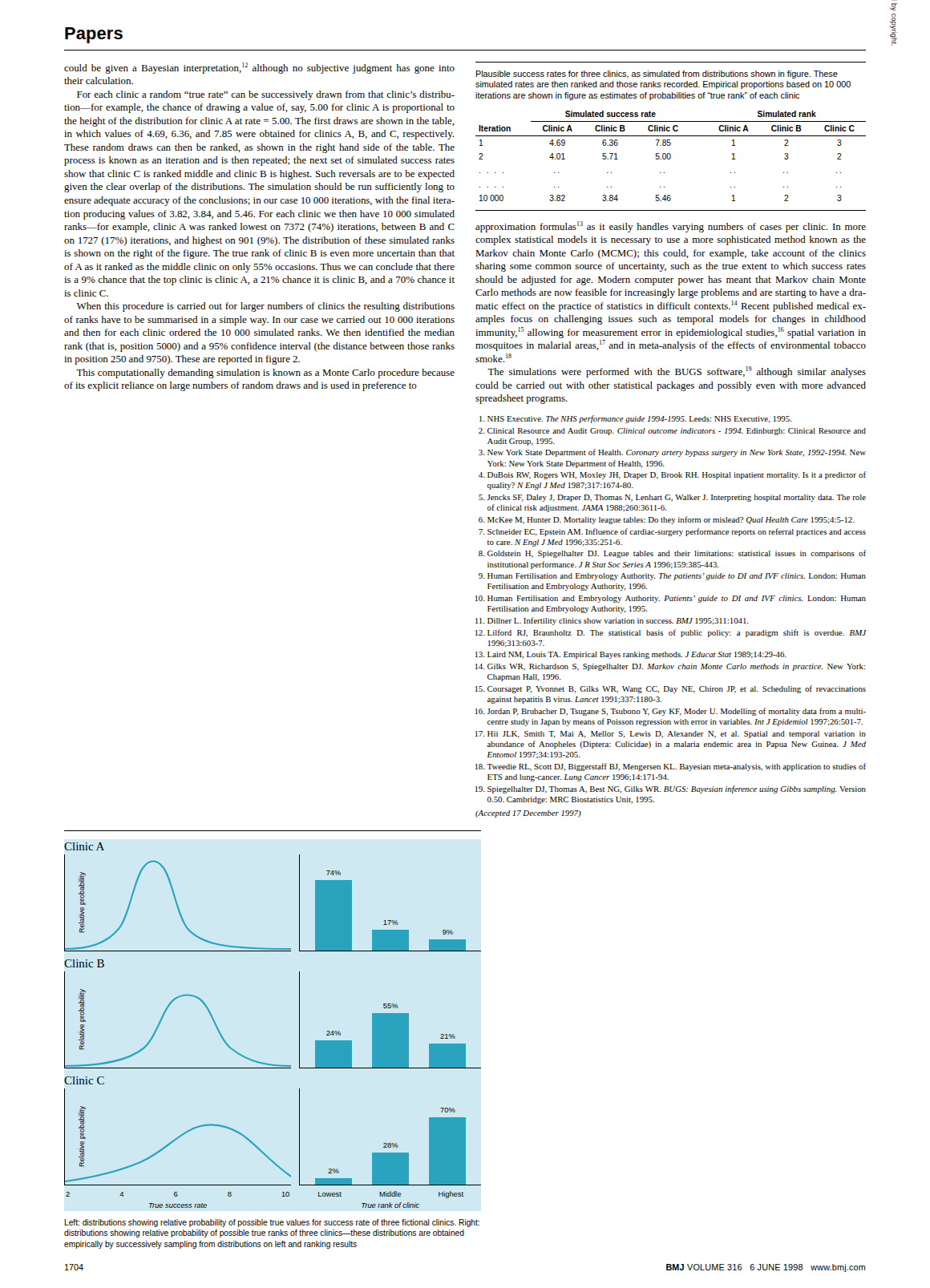BMJ: first published as 10.1136/bmj.316.7146.1701 on 6 June 1998. Downloaded from http://www.bmj.com/ on 6 July 2022 by guest. Protected by copyright.
Papers
could be given a Bayesian interpretation,12 although no subjective judgment has gone into their calculation.
For each clinic a random “true rate” can be successively drawn from that clinic’s distribution—for example, the chance of drawing a value of, say, 5.00 for clinic A is proportional to the height of the distribution for clinic A at rate = 5.00. The first draws are shown in the table, in which values of 4.69, 6.36, and 7.85 were obtained for clinics A, B, and C, respectively. These random draws can then be ranked, as shown in the right hand side of the table. The process is known as an iteration and is then repeated; the next set of simulated success rates show that clinic C is ranked middle and clinic B is highest. Such reversals are to be expected given the clear overlap of the distributions. The simulation should be run sufficiently long to ensure adequate accuracy of the conclusions; in our case 10 000 iterations, with the final iteration producing values of 3.82, 3.84, and 5.46. For each clinic we then have 10 000 simulated ranks—for example, clinic A was ranked lowest on 7372 (74%) iterations, between B and C on 1727 (17%) iterations, and highest on 901 (9%). The distribution of these simulated ranks is shown on the right of the figure. The true rank of clinic B is even more uncertain than that of A as it ranked as the middle clinic on only 55% occasions. Thus we can conclude that there is a 9% chance that the top clinic is clinic A, a 21% chance it is clinic B, and a 70% chance it is clinic C.
When this procedure is carried out for larger numbers of clinics the resulting distributions of ranks have to be summarised in a simple way. In our case we carried out 10 000 iterations and then for each clinic ordered the 10 000 simulated ranks. We then identified the median rank (that is, position 5000) and a 95% confidence interval (the distance between those ranks in position 250 and 9750). These are reported in figure 2.
This computationally demanding simulation is known as a Monte Carlo procedure because of its explicit reliance on large numbers of random draws and is used in preference to
Plausible success rates for three clinics, as simulated from distributions shown in figure. These simulated rates are then ranked and those ranks recorded. Empirical proportions based on 10 000 iterations are shown in figure as estimates of probabilities of “true rank” of each clinic
| Iteration | Simulated success rate | | Simulated rank |
| --- | --- | --- | --- |
| Clinic A | Clinic B | Clinic C | | Clinic A | Clinic B | Clinic C |
| 1 | 4.69 | 6.36 | 7.85 | | 1 | 2 | 3 |
| 2 | 4.01 | 5.71 | 5.00 | | 1 | 3 | 2 |
| . . . . | .. | .. | .. | | .. | .. | .. |
| . . . . | .. | .. | .. | | .. | .. | .. |
| 10 000 | 3.82 | 3.84 | 5.46 | | 1 | 2 | 3 |
approximation formulas13 as it easily handles varying numbers of cases per clinic. In more complex statistical models it is necessary to use a more sophisticated method known as the Markov chain Monte Carlo (MCMC); this could, for example, take account of the clinics sharing some common source of uncertainty, such as the true extent to which success rates should be adjusted for age. Modern computer power has meant that Markov chain Monte Carlo methods are now feasible for increasingly large problems and are starting to have a dramatic effect on the practice of statistics in difficult contexts.14 Recent published medical examples focus on challenging issues such as temporal models for changes in childhood immunity,15 allowing for measurement error in epidemiological studies,16 spatial variation in mosquitoes in malarial areas,17 and in meta-analysis of the effects of environmental tobacco smoke.18
The simulations were performed with the BUGS software,19 although similar analyses could be carried out with other statistical packages and possibly even with more advanced spreadsheet programs.
NHS Executive. The NHS performance guide 1994-1995. Leeds: NHS Executive, 1995.
Clinical Resource and Audit Group. Clinical outcome indicators - 1994. Edinburgh: Clinical Resource and Audit Group, 1995.
New York State Department of Health. Coronary artery bypass surgery in New York State, 1992-1994. New York: New York State Department of Health, 1996.
DuBois RW, Rogers WH, Moxley JH, Draper D, Brook RH. Hospital inpatient mortality. Is it a predictor of quality? N Engl J Med 1987;317:1674-80.
Jencks SF, Daley J, Draper D, Thomas N, Lenhart G, Walker J. Interpreting hospital mortality data. The role of clinical risk adjustment. JAMA 1988;260:3611-6.
McKee M, Hunter D. Mortality league tables: Do they inform or mislead? Qual Health Care 1995;4:5-12.
Schneider EC, Epstein AM. Influence of cardiac-surgery performance reports on referral practices and access to care. N Engl J Med 1996;335:251-6.
Goldstein H, Spiegelhalter DJ. League tables and their limitations: statistical issues in comparisons of institutional performance. J R Stat Soc Series A 1996;159:385-443.
Human Fertilisation and Embryology Authority. The patients’ guide to DI and IVF clinics. London: Human Fertilisation and Embryology Authority, 1996.
Human Fertilisation and Embryology Authority. Patients’ guide to DI and IVF clinics. London: Human Fertilisation and Embryology Authority, 1995.
Dillner L. Infertility clinics show variation in success. BMJ 1995;311:1041.
Lilford RJ, Braunholtz D. The statistical basis of public policy: a paradigm shift is overdue. BMJ 1996;313:603-7.
Laird NM, Louis TA. Empirical Bayes ranking methods. J Educat Stat 1989;14:29-46.
Gilks WR, Richardson S, Spiegelhalter DJ. Markov chain Monte Carlo methods in practice. New York: Chapman Hall, 1996.
Coursaget P, Yvonnet B, Gilks WR, Wang CC, Day NE, Chiron JP, et al. Scheduling of revaccinations against hepatitis B virus. Lancet 1991;337:1180-3.
Jordan P, Brubacher D, Tsugane S, Tsubono Y, Gey KF, Moder U. Modelling of mortality data from a multi-centre study in Japan by means of Poisson regression with error in variables. Int J Epidemiol 1997;26:501-7.
Hii JLK, Smith T, Mai A, Mellor S, Lewis D, Alexander N, et al. Spatial and temporal variation in abundance of Anopheles (Diptera: Culicidae) in a malaria endemic area in Papua New Guinea. J Med Entomol 1997;34:193-205.
Tweedie RL, Scott DJ, Biggerstaff BJ, Mengersen KL. Bayesian meta-analysis, with application to studies of ETS and lung-cancer. Lung Cancer 1996;14:171-94.
Spiegelhalter DJ, Thomas A, Best NG, Gilks WR. BUGS: Bayesian inference using Gibbs sampling. Version 0.50. Cambridge: MRC Biostatistics Unit, 1995.
(Accepted 17 December 1997)
Clinic A
Relative probability
74%
17%
9%
Clinic B
Relative probability
24%
55%
21%
Clinic C
Relative probability
2%
28%
70%
246810
Lowest Middle Highest
True success rate
True rank of clinic
Left: distributions showing relative probability of possible true values for success rate of three fictional clinics. Right: distributions showing relative probability of possible true ranks of three clinics—these distributions are obtained empirically by successively sampling from distributions on left and ranking results
1704
BMJ VOLUME 316 6 JUNE 1998 www.bmj.com